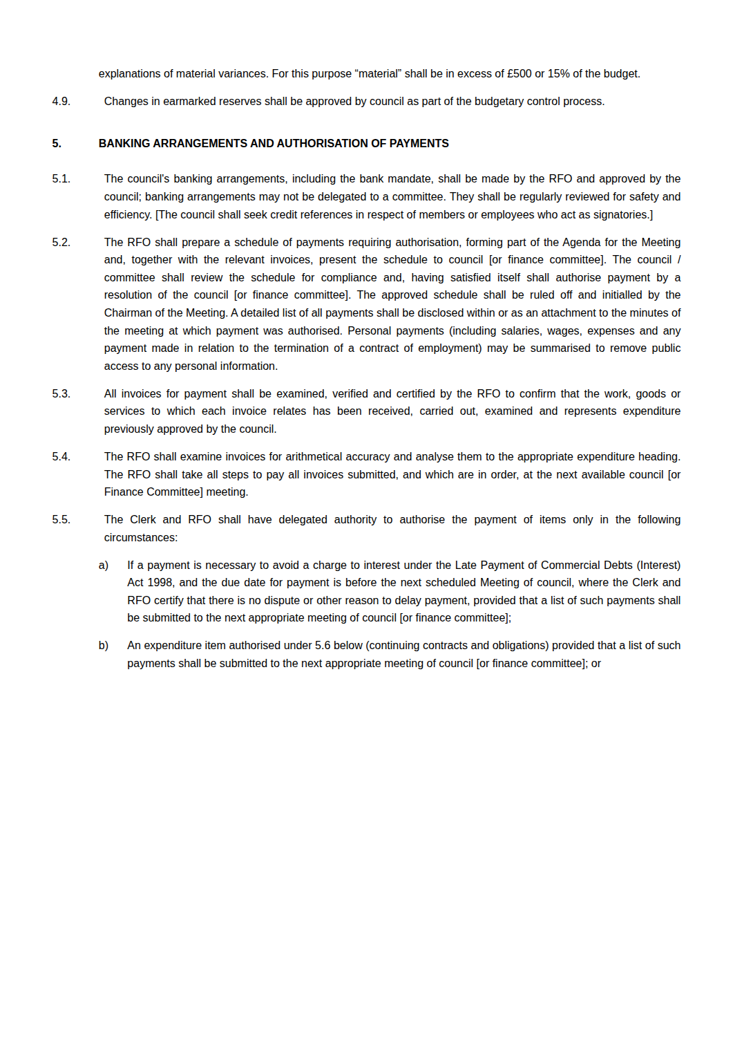explanations of material variances. For this purpose “material” shall be in excess of £500 or 15% of the budget.
4.9.
Changes in earmarked reserves shall be approved by council as part of the budgetary control process.
5. BANKING ARRANGEMENTS AND AUTHORISATION OF PAYMENTS
5.1.
The council's banking arrangements, including the bank mandate, shall be made by the RFO and approved by the council; banking arrangements may not be delegated to a committee. They shall be regularly reviewed for safety and efficiency. [The council shall seek credit references in respect of members or employees who act as signatories.]
5.2.
The RFO shall prepare a schedule of payments requiring authorisation, forming part of the Agenda for the Meeting and, together with the relevant invoices, present the schedule to council [or finance committee]. The council / committee shall review the schedule for compliance and, having satisfied itself shall authorise payment by a resolution of the council [or finance committee]. The approved schedule shall be ruled off and initialled by the Chairman of the Meeting. A detailed list of all payments shall be disclosed within or as an attachment to the minutes of the meeting at which payment was authorised. Personal payments (including salaries, wages, expenses and any payment made in relation to the termination of a contract of employment) may be summarised to remove public access to any personal information.
5.3.
All invoices for payment shall be examined, verified and certified by the RFO to confirm that the work, goods or services to which each invoice relates has been received, carried out, examined and represents expenditure previously approved by the council.
5.4.
The RFO shall examine invoices for arithmetical accuracy and analyse them to the appropriate expenditure heading. The RFO shall take all steps to pay all invoices submitted, and which are in order, at the next available council [or Finance Committee] meeting.
5.5.
The Clerk and RFO shall have delegated authority to authorise the payment of items only in the following circumstances:
a)
If a payment is necessary to avoid a charge to interest under the Late Payment of Commercial Debts (Interest) Act 1998, and the due date for payment is before the next scheduled Meeting of council, where the Clerk and RFO certify that there is no dispute or other reason to delay payment, provided that a list of such payments shall be submitted to the next appropriate meeting of council [or finance committee];
b)
An expenditure item authorised under 5.6 below (continuing contracts and obligations) provided that a list of such payments shall be submitted to the next appropriate meeting of council [or finance committee]; or